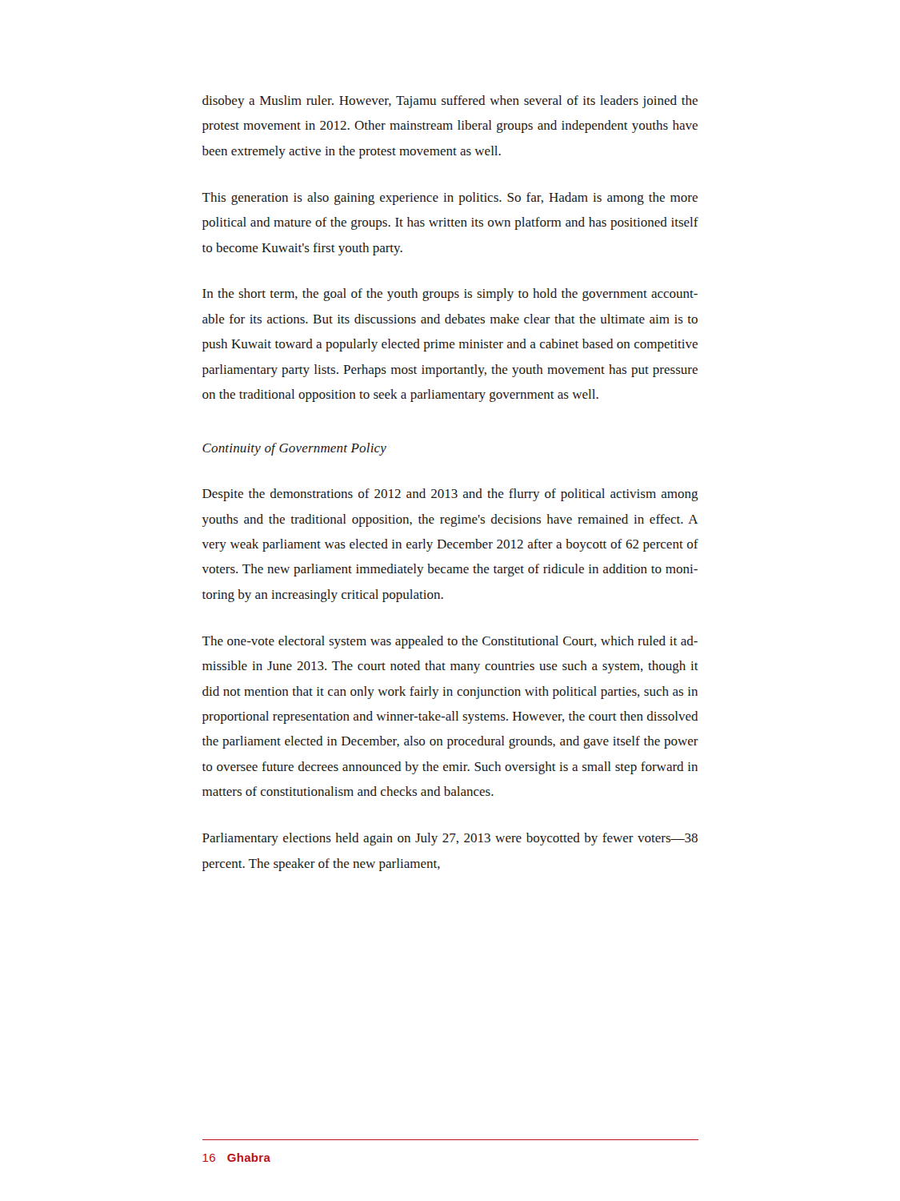disobey a Muslim ruler. However, Tajamu suffered when several of its leaders joined the protest movement in 2012. Other mainstream liberal groups and independent youths have been extremely active in the protest movement as well.
This generation is also gaining experience in politics. So far, Hadam is among the more political and mature of the groups. It has written its own platform and has positioned itself to become Kuwait's first youth party.
In the short term, the goal of the youth groups is simply to hold the government accountable for its actions. But its discussions and debates make clear that the ultimate aim is to push Kuwait toward a popularly elected prime minister and a cabinet based on competitive parliamentary party lists. Perhaps most importantly, the youth movement has put pressure on the traditional opposition to seek a parliamentary government as well.
Continuity of Government Policy
Despite the demonstrations of 2012 and 2013 and the flurry of political activism among youths and the traditional opposition, the regime's decisions have remained in effect. A very weak parliament was elected in early December 2012 after a boycott of 62 percent of voters. The new parliament immediately became the target of ridicule in addition to monitoring by an increasingly critical population.
The one-vote electoral system was appealed to the Constitutional Court, which ruled it admissible in June 2013. The court noted that many countries use such a system, though it did not mention that it can only work fairly in conjunction with political parties, such as in proportional representation and winner-take-all systems. However, the court then dissolved the parliament elected in December, also on procedural grounds, and gave itself the power to oversee future decrees announced by the emir. Such oversight is a small step forward in matters of constitutionalism and checks and balances.
Parliamentary elections held again on July 27, 2013 were boycotted by fewer voters—38 percent. The speaker of the new parliament,
16 Ghabra